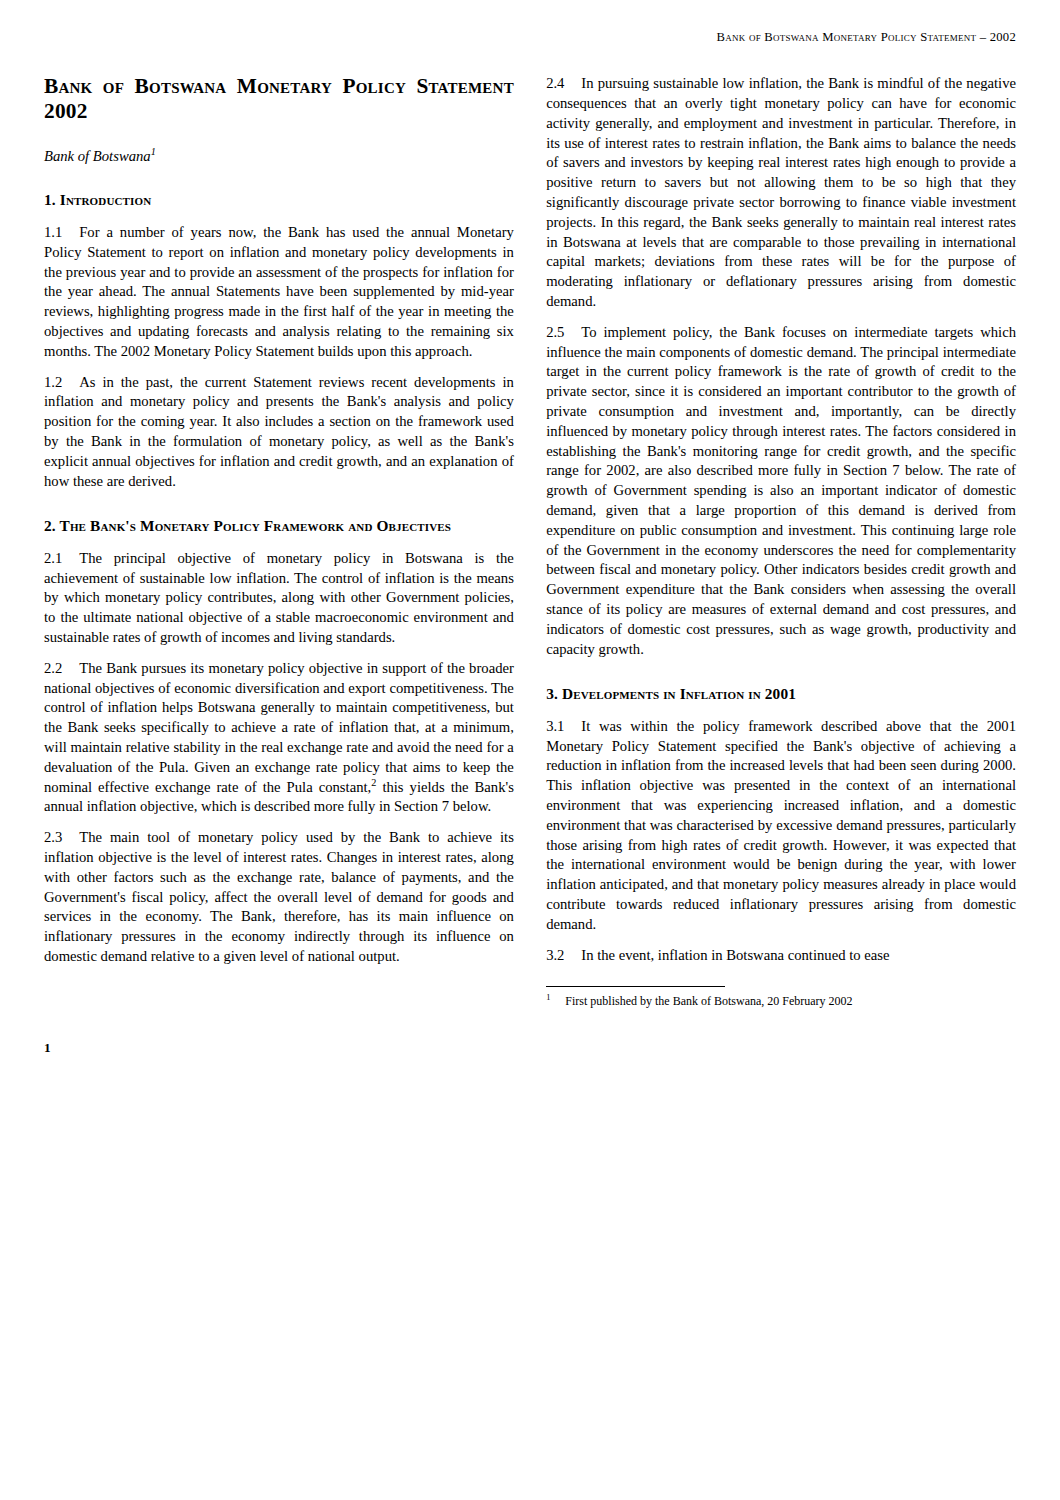Bank of Botswana Monetary Policy Statement – 2002
Bank of Botswana Monetary Policy Statement 2002
Bank of Botswana1
1. Introduction
1.1 For a number of years now, the Bank has used the annual Monetary Policy Statement to report on inflation and monetary policy developments in the previous year and to provide an assessment of the prospects for inflation for the year ahead. The annual Statements have been supplemented by mid-year reviews, highlighting progress made in the first half of the year in meeting the objectives and updating forecasts and analysis relating to the remaining six months. The 2002 Monetary Policy Statement builds upon this approach.
1.2 As in the past, the current Statement reviews recent developments in inflation and monetary policy and presents the Bank's analysis and policy position for the coming year. It also includes a section on the framework used by the Bank in the formulation of monetary policy, as well as the Bank's explicit annual objectives for inflation and credit growth, and an explanation of how these are derived.
2. The Bank's Monetary Policy Framework and Objectives
2.1 The principal objective of monetary policy in Botswana is the achievement of sustainable low inflation. The control of inflation is the means by which monetary policy contributes, along with other Government policies, to the ultimate national objective of a stable macroeconomic environment and sustainable rates of growth of incomes and living standards.
2.2 The Bank pursues its monetary policy objective in support of the broader national objectives of economic diversification and export competitiveness. The control of inflation helps Botswana generally to maintain competitiveness, but the Bank seeks specifically to achieve a rate of inflation that, at a minimum, will maintain relative stability in the real exchange rate and avoid the need for a devaluation of the Pula. Given an exchange rate policy that aims to keep the nominal effective exchange rate of the Pula constant,2 this yields the Bank's annual inflation objective, which is described more fully in Section 7 below.
2.3 The main tool of monetary policy used by the Bank to achieve its inflation objective is the level of interest rates. Changes in interest rates, along with other factors such as the exchange rate, balance of payments, and the Government's fiscal policy, affect the overall level of demand for goods and services in the economy. The Bank, therefore, has its main influence on inflationary pressures in the economy indirectly through its influence on domestic demand relative to a given level of national output.
2.4 In pursuing sustainable low inflation, the Bank is mindful of the negative consequences that an overly tight monetary policy can have for economic activity generally, and employment and investment in particular. Therefore, in its use of interest rates to restrain inflation, the Bank aims to balance the needs of savers and investors by keeping real interest rates high enough to provide a positive return to savers but not allowing them to be so high that they significantly discourage private sector borrowing to finance viable investment projects. In this regard, the Bank seeks generally to maintain real interest rates in Botswana at levels that are comparable to those prevailing in international capital markets; deviations from these rates will be for the purpose of moderating inflationary or deflationary pressures arising from domestic demand.
2.5 To implement policy, the Bank focuses on intermediate targets which influence the main components of domestic demand. The principal intermediate target in the current policy framework is the rate of growth of credit to the private sector, since it is considered an important contributor to the growth of private consumption and investment and, importantly, can be directly influenced by monetary policy through interest rates. The factors considered in establishing the Bank's monitoring range for credit growth, and the specific range for 2002, are also described more fully in Section 7 below. The rate of growth of Government spending is also an important indicator of domestic demand, given that a large proportion of this demand is derived from expenditure on public consumption and investment. This continuing large role of the Government in the economy underscores the need for complementarity between fiscal and monetary policy. Other indicators besides credit growth and Government expenditure that the Bank considers when assessing the overall stance of its policy are measures of external demand and cost pressures, and indicators of domestic cost pressures, such as wage growth, productivity and capacity growth.
3. Developments in Inflation in 2001
3.1 It was within the policy framework described above that the 2001 Monetary Policy Statement specified the Bank's objective of achieving a reduction in inflation from the increased levels that had been seen during 2000. This inflation objective was presented in the context of an international environment that was experiencing increased inflation, and a domestic environment that was characterised by excessive demand pressures, particularly those arising from high rates of credit growth. However, it was expected that the international environment would be benign during the year, with lower inflation anticipated, and that monetary policy measures already in place would contribute towards reduced inflationary pressures arising from domestic demand.
3.2 In the event, inflation in Botswana continued to ease
1 First published by the Bank of Botswana, 20 February 2002
1